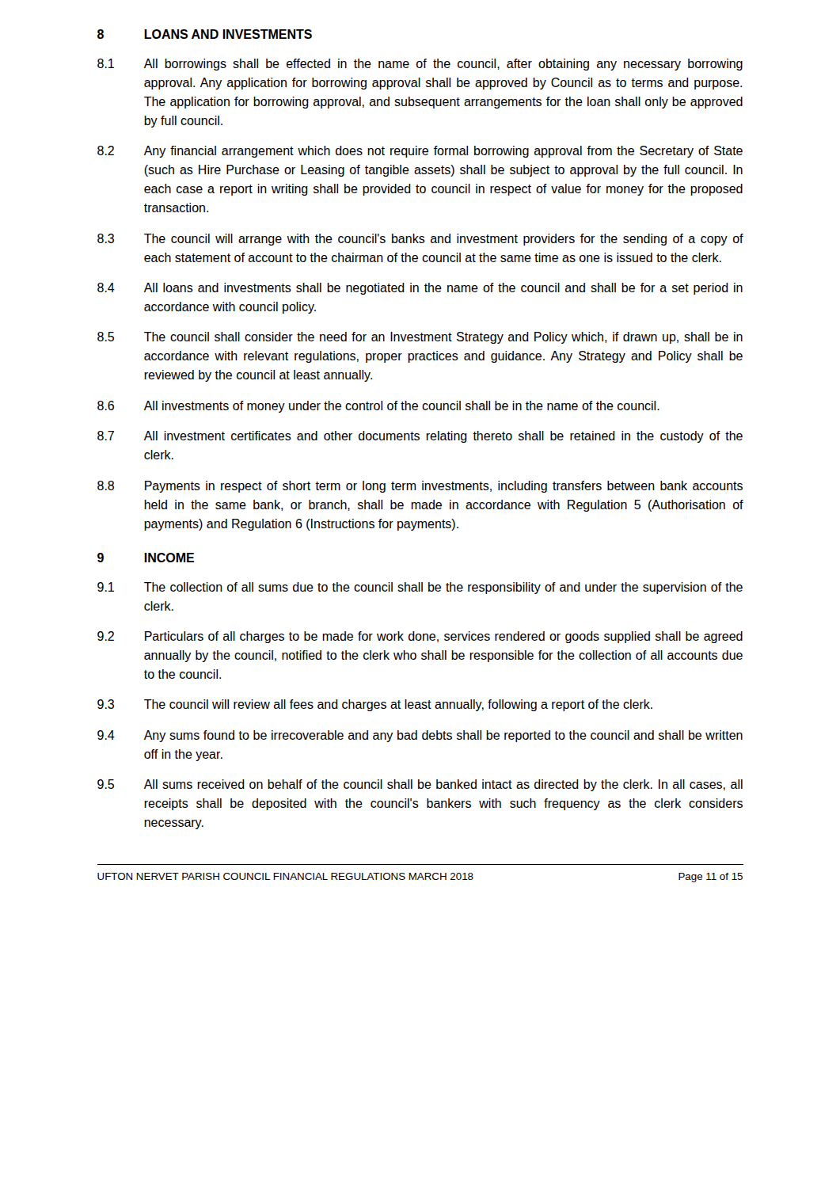8 Loans and Investments
8.1 All borrowings shall be effected in the name of the council, after obtaining any necessary borrowing approval. Any application for borrowing approval shall be approved by Council as to terms and purpose. The application for borrowing approval, and subsequent arrangements for the loan shall only be approved by full council.
8.2 Any financial arrangement which does not require formal borrowing approval from the Secretary of State (such as Hire Purchase or Leasing of tangible assets) shall be subject to approval by the full council. In each case a report in writing shall be provided to council in respect of value for money for the proposed transaction.
8.3 The council will arrange with the council's banks and investment providers for the sending of a copy of each statement of account to the chairman of the council at the same time as one is issued to the clerk.
8.4 All loans and investments shall be negotiated in the name of the council and shall be for a set period in accordance with council policy.
8.5 The council shall consider the need for an Investment Strategy and Policy which, if drawn up, shall be in accordance with relevant regulations, proper practices and guidance. Any Strategy and Policy shall be reviewed by the council at least annually.
8.6 All investments of money under the control of the council shall be in the name of the council.
8.7 All investment certificates and other documents relating thereto shall be retained in the custody of the clerk.
8.8 Payments in respect of short term or long term investments, including transfers between bank accounts held in the same bank, or branch, shall be made in accordance with Regulation 5 (Authorisation of payments) and Regulation 6 (Instructions for payments).
9 Income
9.1 The collection of all sums due to the council shall be the responsibility of and under the supervision of the clerk.
9.2 Particulars of all charges to be made for work done, services rendered or goods supplied shall be agreed annually by the council, notified to the clerk who shall be responsible for the collection of all accounts due to the council.
9.3 The council will review all fees and charges at least annually, following a report of the clerk.
9.4 Any sums found to be irrecoverable and any bad debts shall be reported to the council and shall be written off in the year.
9.5 All sums received on behalf of the council shall be banked intact as directed by the clerk. In all cases, all receipts shall be deposited with the council's bankers with such frequency as the clerk considers necessary.
Ufton Nervet Parish Council Financial Regulations March 2018 Page 11 of 15